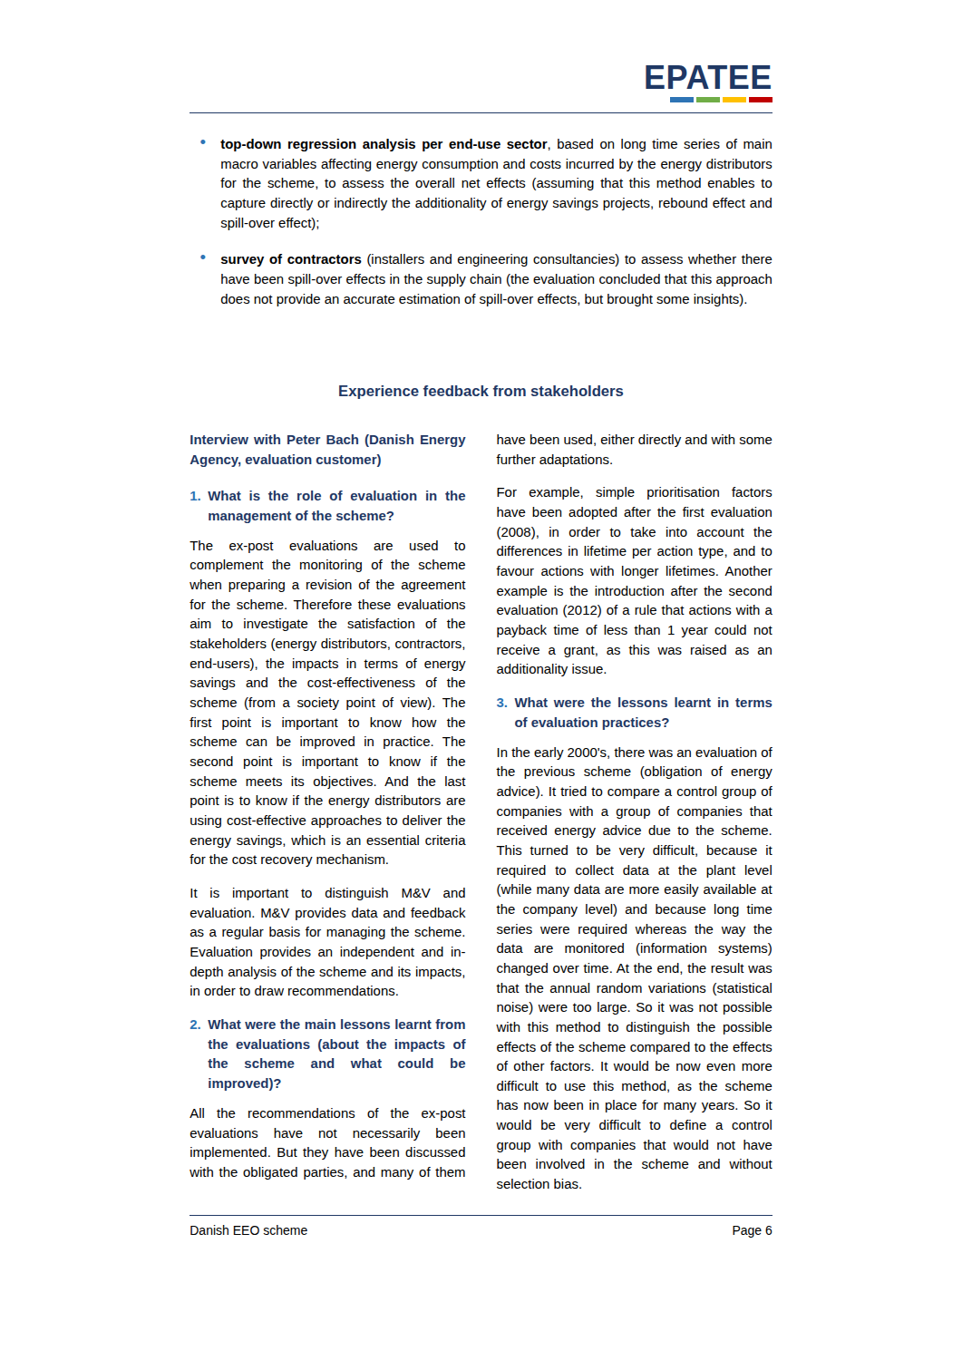EPATEE
top-down regression analysis per end-use sector, based on long time series of main macro variables affecting energy consumption and costs incurred by the energy distributors for the scheme, to assess the overall net effects (assuming that this method enables to capture directly or indirectly the additionality of energy savings projects, rebound effect and spill-over effect);
survey of contractors (installers and engineering consultancies) to assess whether there have been spill-over effects in the supply chain (the evaluation concluded that this approach does not provide an accurate estimation of spill-over effects, but brought some insights).
Experience feedback from stakeholders
Interview with Peter Bach (Danish Energy Agency, evaluation customer)
1. What is the role of evaluation in the management of the scheme?
The ex-post evaluations are used to complement the monitoring of the scheme when preparing a revision of the agreement for the scheme. Therefore these evaluations aim to investigate the satisfaction of the stakeholders (energy distributors, contractors, end-users), the impacts in terms of energy savings and the cost-effectiveness of the scheme (from a society point of view). The first point is important to know how the scheme can be improved in practice. The second point is important to know if the scheme meets its objectives. And the last point is to know if the energy distributors are using cost-effective approaches to deliver the energy savings, which is an essential criteria for the cost recovery mechanism.
It is important to distinguish M&V and evaluation. M&V provides data and feedback as a regular basis for managing the scheme. Evaluation provides an independent and in-depth analysis of the scheme and its impacts, in order to draw recommendations.
2. What were the main lessons learnt from the evaluations (about the impacts of the scheme and what could be improved)?
All the recommendations of the ex-post evaluations have not necessarily been implemented. But they have been discussed with the obligated parties, and many of them have been used, either directly and with some further adaptations.
For example, simple prioritisation factors have been adopted after the first evaluation (2008), in order to take into account the differences in lifetime per action type, and to favour actions with longer lifetimes. Another example is the introduction after the second evaluation (2012) of a rule that actions with a payback time of less than 1 year could not receive a grant, as this was raised as an additionality issue.
3. What were the lessons learnt in terms of evaluation practices?
In the early 2000's, there was an evaluation of the previous scheme (obligation of energy advice). It tried to compare a control group of companies with a group of companies that received energy advice due to the scheme. This turned to be very difficult, because it required to collect data at the plant level (while many data are more easily available at the company level) and because long time series were required whereas the way the data are monitored (information systems) changed over time. At the end, the result was that the annual random variations (statistical noise) were too large. So it was not possible with this method to distinguish the possible effects of the scheme compared to the effects of other factors. It would be now even more difficult to use this method, as the scheme has now been in place for many years. So it would be very difficult to define a control group with companies that would not have been involved in the scheme and without selection bias.
Danish EEO scheme Page 6